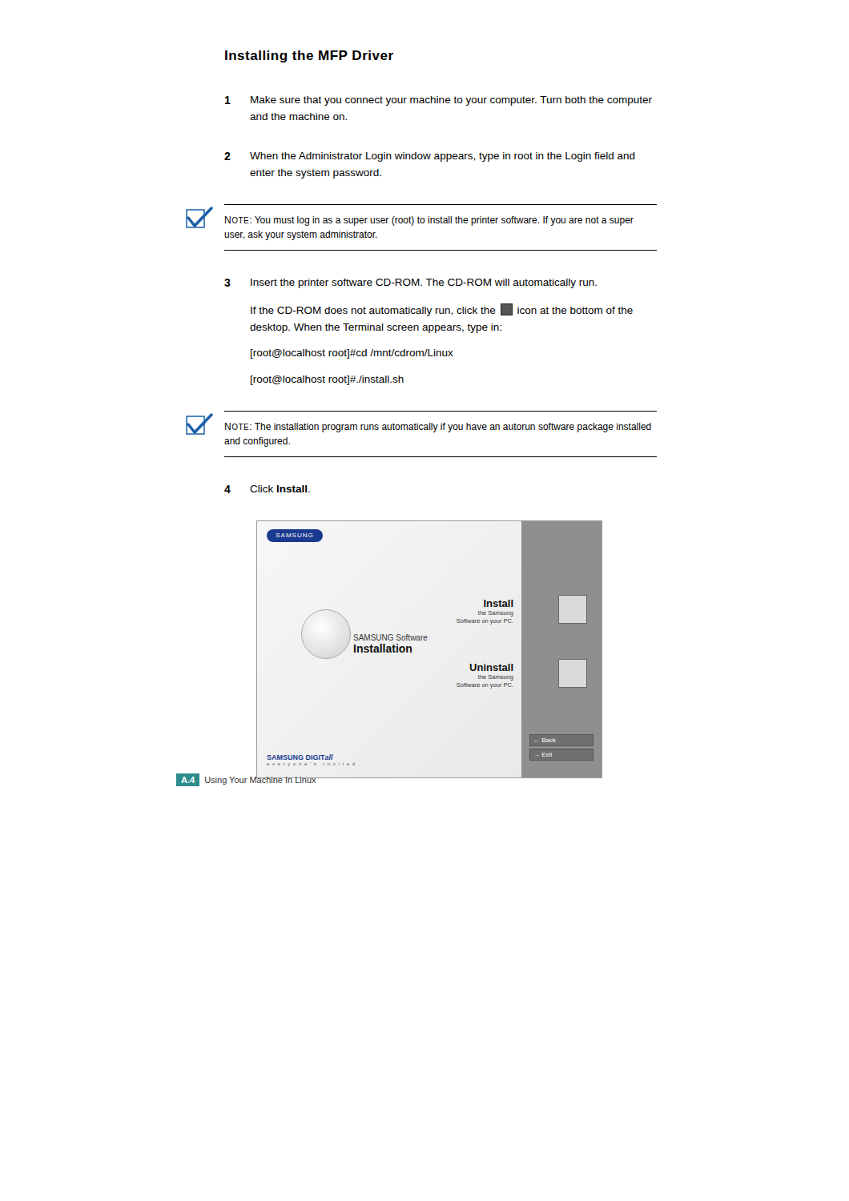Installing the MFP Driver
1 Make sure that you connect your machine to your computer. Turn both the computer and the machine on.
2 When the Administrator Login window appears, type in root in the Login field and enter the system password.
NOTE: You must log in as a super user (root) to install the printer software. If you are not a super user, ask your system administrator.
3 Insert the printer software CD-ROM. The CD-ROM will automatically run.
If the CD-ROM does not automatically run, click the icon at the bottom of the desktop. When the Terminal screen appears, type in:
[root@localhost root]#cd /mnt/cdrom/Linux
[root@localhost root]#./install.sh
NOTE: The installation program runs automatically if you have an autorun software package installed and configured.
4 Click Install.
SAMSUNG
SAMSUNG SoftwareInstallation
SAMSUNG DIGITall e v e r y o n e ' s i n v i t e d .
← Back
→ Exit
Install the Samsung
Software on your PC.
Uninstall the Samsung
Software on your PC.
A.4 Using Your Machine In Linux